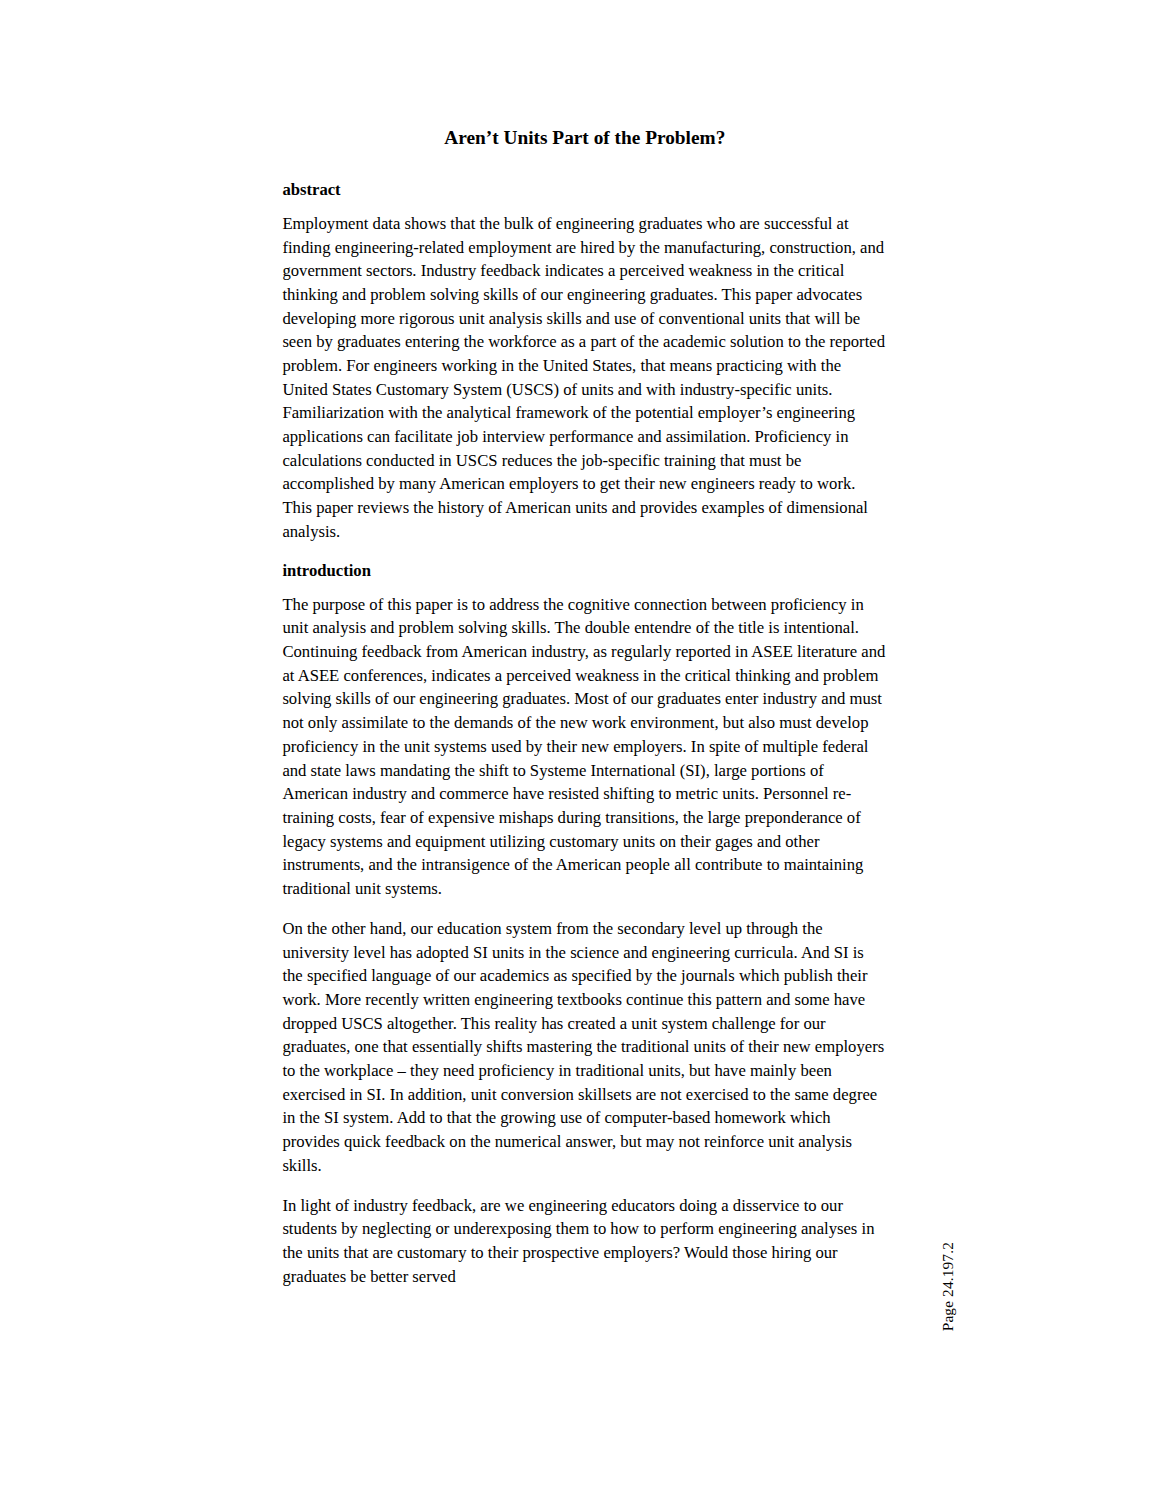Aren’t Units Part of the Problem?
abstract
Employment data shows that the bulk of engineering graduates who are successful at finding engineering-related employment are hired by the manufacturing, construction, and government sectors. Industry feedback indicates a perceived weakness in the critical thinking and problem solving skills of our engineering graduates. This paper advocates developing more rigorous unit analysis skills and use of conventional units that will be seen by graduates entering the workforce as a part of the academic solution to the reported problem. For engineers working in the United States, that means practicing with the United States Customary System (USCS) of units and with industry-specific units. Familiarization with the analytical framework of the potential employer’s engineering applications can facilitate job interview performance and assimilation. Proficiency in calculations conducted in USCS reduces the job-specific training that must be accomplished by many American employers to get their new engineers ready to work. This paper reviews the history of American units and provides examples of dimensional analysis.
introduction
The purpose of this paper is to address the cognitive connection between proficiency in unit analysis and problem solving skills. The double entendre of the title is intentional. Continuing feedback from American industry, as regularly reported in ASEE literature and at ASEE conferences, indicates a perceived weakness in the critical thinking and problem solving skills of our engineering graduates. Most of our graduates enter industry and must not only assimilate to the demands of the new work environment, but also must develop proficiency in the unit systems used by their new employers. In spite of multiple federal and state laws mandating the shift to Systeme International (SI), large portions of American industry and commerce have resisted shifting to metric units. Personnel re-training costs, fear of expensive mishaps during transitions, the large preponderance of legacy systems and equipment utilizing customary units on their gages and other instruments, and the intransigence of the American people all contribute to maintaining traditional unit systems.
On the other hand, our education system from the secondary level up through the university level has adopted SI units in the science and engineering curricula. And SI is the specified language of our academics as specified by the journals which publish their work. More recently written engineering textbooks continue this pattern and some have dropped USCS altogether. This reality has created a unit system challenge for our graduates, one that essentially shifts mastering the traditional units of their new employers to the workplace – they need proficiency in traditional units, but have mainly been exercised in SI. In addition, unit conversion skillsets are not exercised to the same degree in the SI system. Add to that the growing use of computer-based homework which provides quick feedback on the numerical answer, but may not reinforce unit analysis skills.
In light of industry feedback, are we engineering educators doing a disservice to our students by neglecting or underexposing them to how to perform engineering analyses in the units that are customary to their prospective employers? Would those hiring our graduates be better served
Page 24.197.2